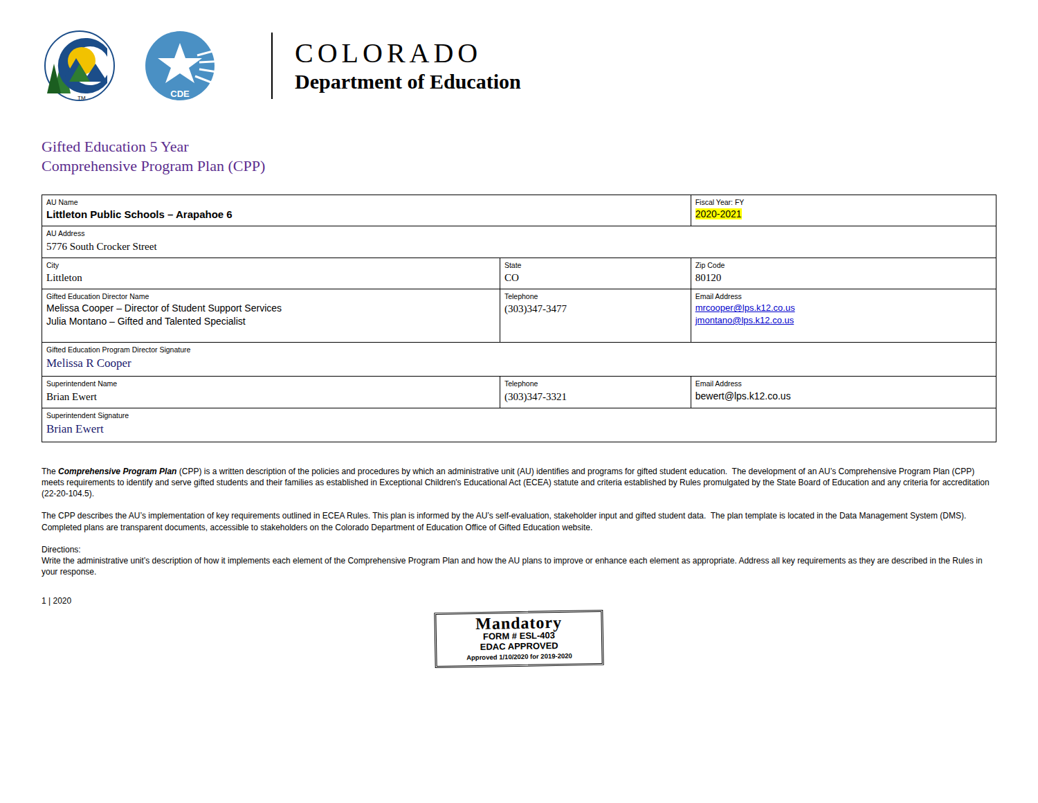TM CDE
COLORADO
Department of Education
Gifted Education 5 Year
Comprehensive Program Plan (CPP)
| AU Name Littleton Public Schools – Arapahoe 6 | Fiscal Year: FY 2020-2021 |
| AU Address 5776 South Crocker Street |
| City Littleton | State CO | Zip Code 80120 |
| Gifted Education Director Name Melissa Cooper – Director of Student Support Services Julia Montano – Gifted and Talented Specialist | Telephone (303)347-3477 | Email Address mrcooper@lps.k12.co.us jmontano@lps.k12.co.us |
| Gifted Education Program Director Signature Melissa R Cooper |
| Superintendent Name Brian Ewert | Telephone (303)347-3321 | Email Address bewert@lps.k12.co.us |
| Superintendent Signature Brian Ewert |
The Comprehensive Program Plan (CPP) is a written description of the policies and procedures by which an administrative unit (AU) identifies and programs for gifted student education. The development of an AU’s Comprehensive Program Plan (CPP) meets requirements to identify and serve gifted students and their families as established in Exceptional Children's Educational Act (ECEA) statute and criteria established by Rules promulgated by the State Board of Education and any criteria for accreditation (22-20-104.5).
The CPP describes the AU’s implementation of key requirements outlined in ECEA Rules. This plan is informed by the AU’s self-evaluation, stakeholder input and gifted student data. The plan template is located in the Data Management System (DMS). Completed plans are transparent documents, accessible to stakeholders on the Colorado Department of Education Office of Gifted Education website.
Directions:
Write the administrative unit’s description of how it implements each element of the Comprehensive Program Plan and how the AU plans to improve or enhance each element as appropriate. Address all key requirements as they are described in the Rules in your response.
1 | 2020
Mandatory
FORM # ESL-403
EDAC APPROVED
Approved 1/10/2020 for 2019-2020